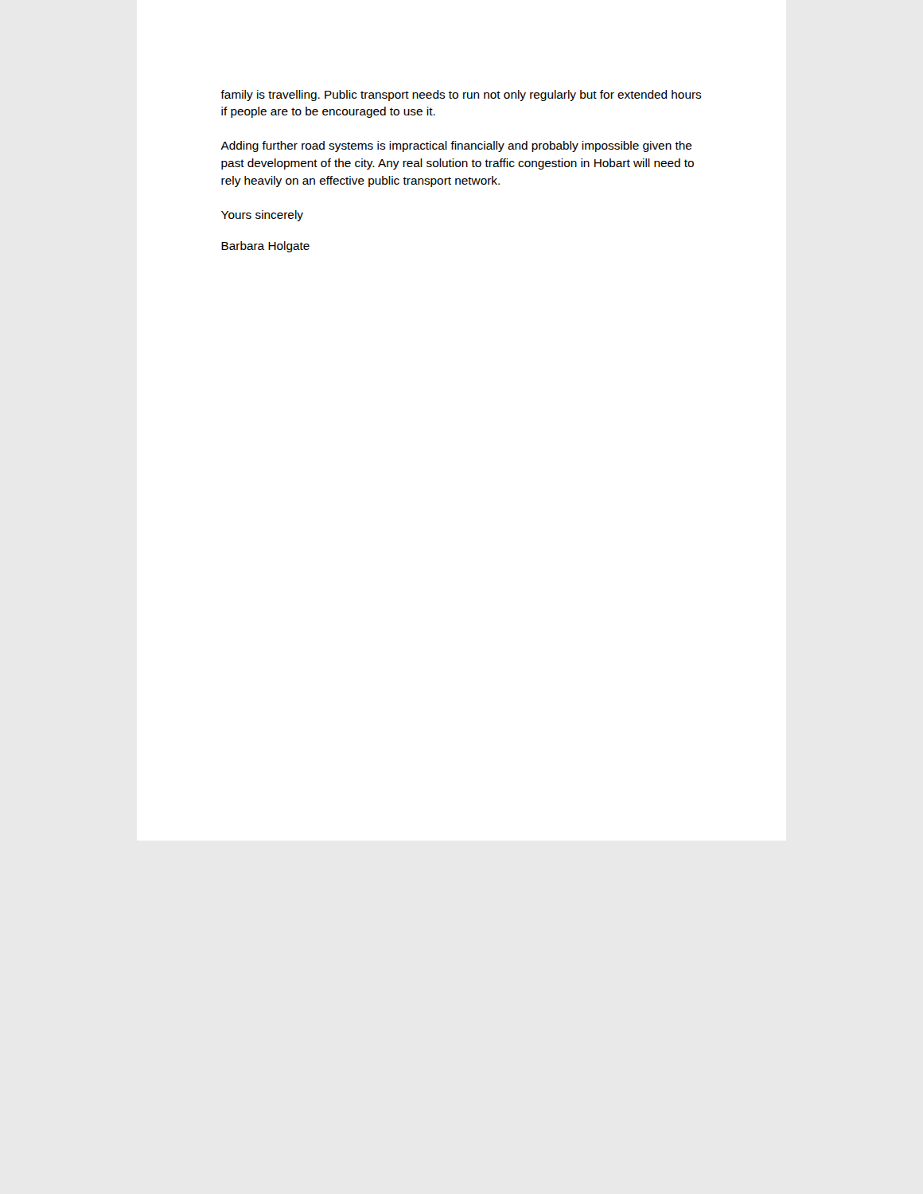family is travelling. Public transport needs to run not only regularly but for extended hours if people are to be encouraged to use it.
Adding further road systems is impractical financially and probably impossible given the past development of the city. Any real solution to traffic congestion in Hobart will need to rely heavily on an effective public transport network.
Yours sincerely
Barbara Holgate